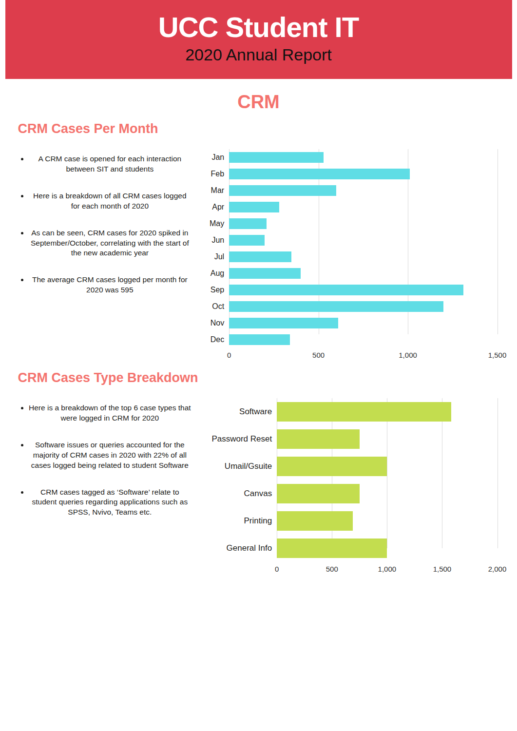UCC Student IT
2020 Annual Report
CRM
CRM Cases Per Month
A CRM case is opened for each interaction between SIT and students
Here is a breakdown of all CRM cases logged for each month of 2020
As can be seen, CRM cases for 2020 spiked in September/October, correlating with the start of the new academic year
The average CRM cases logged per month for 2020 was 595
Jan
Feb
Mar
Apr
May
Jun
Jul
Aug
Sep
Oct
Nov
Dec
0 500 1,000 1,500
CRM Cases Type Breakdown
Here is a breakdown of the top 6 case types that were logged in CRM for 2020
Software issues or queries accounted for the majority of CRM cases in 2020 with 22% of all cases logged being related to student Software
CRM cases tagged as ‘Software’ relate to student queries regarding applications such as SPSS, Nvivo, Teams etc.
Software
Password Reset
Umail/Gsuite
Canvas
Printing
General Info
0 500 1,000 1,500 2,000